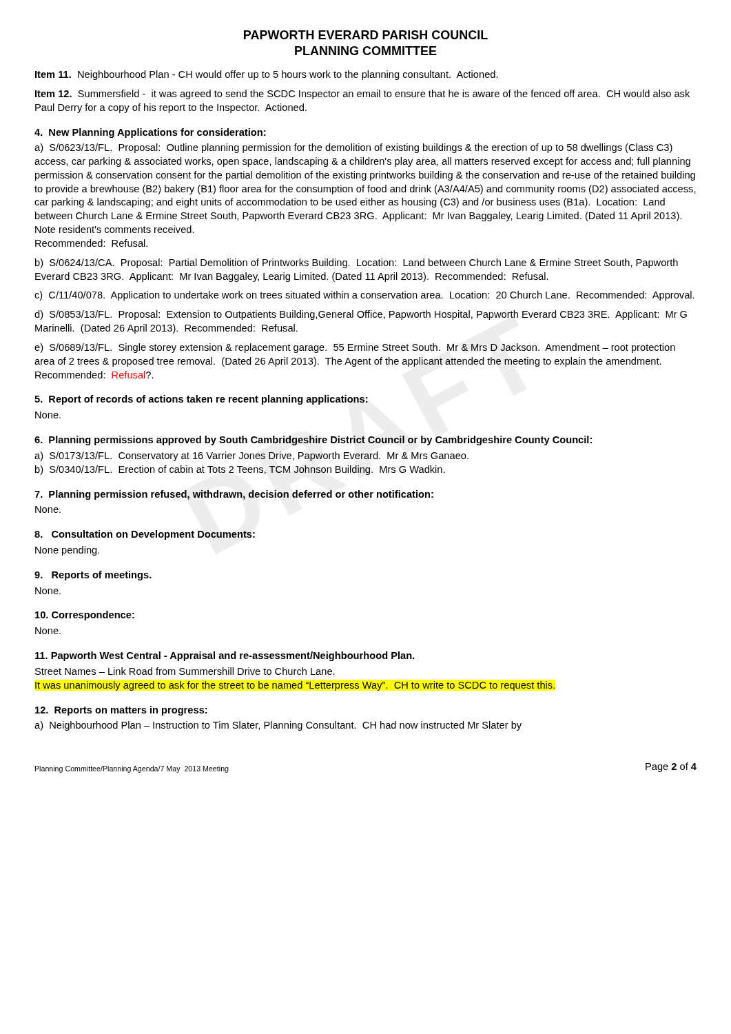DRAFT
PAPWORTH EVERARD PARISH COUNCIL
PLANNING COMMITTEE
Item 11. Neighbourhood Plan - CH would offer up to 5 hours work to the planning consultant. Actioned.
Item 12. Summersfield - it was agreed to send the SCDC Inspector an email to ensure that he is aware of the fenced off area. CH would also ask Paul Derry for a copy of his report to the Inspector. Actioned.
4. New Planning Applications for consideration:
a) S/0623/13/FL. Proposal: Outline planning permission for the demolition of existing buildings & the erection of up to 58 dwellings (Class C3) access, car parking & associated works, open space, landscaping & a children's play area, all matters reserved except for access and; full planning permission & conservation consent for the partial demolition of the existing printworks building & the conservation and re-use of the retained building to provide a brewhouse (B2) bakery (B1) floor area for the consumption of food and drink (A3/A4/A5) and community rooms (D2) associated access, car parking & landscaping; and eight units of accommodation to be used either as housing (C3) and /or business uses (B1a). Location: Land between Church Lane & Ermine Street South, Papworth Everard CB23 3RG. Applicant: Mr Ivan Baggaley, Learig Limited. (Dated 11 April 2013).
Note resident's comments received.
Recommended: Refusal.
b) S/0624/13/CA. Proposal: Partial Demolition of Printworks Building. Location: Land between Church Lane & Ermine Street South, Papworth Everard CB23 3RG. Applicant: Mr Ivan Baggaley, Learig Limited. (Dated 11 April 2013). Recommended: Refusal.
c) C/11/40/078. Application to undertake work on trees situated within a conservation area. Location: 20 Church Lane. Recommended: Approval.
d) S/0853/13/FL. Proposal: Extension to Outpatients Building,General Office, Papworth Hospital, Papworth Everard CB23 3RE. Applicant: Mr G Marinelli. (Dated 26 April 2013). Recommended: Refusal.
e) S/0689/13/FL. Single storey extension & replacement garage. 55 Ermine Street South. Mr & Mrs D Jackson. Amendment – root protection area of 2 trees & proposed tree removal. (Dated 26 April 2013). The Agent of the applicant attended the meeting to explain the amendment. Recommended: Refusal?.
5. Report of records of actions taken re recent planning applications:
None.
6. Planning permissions approved by South Cambridgeshire District Council or by Cambridgeshire County Council:
a) S/0173/13/FL. Conservatory at 16 Varrier Jones Drive, Papworth Everard. Mr & Mrs Ganaeo.
b) S/0340/13/FL. Erection of cabin at Tots 2 Teens, TCM Johnson Building. Mrs G Wadkin.
7. Planning permission refused, withdrawn, decision deferred or other notification:
None.
8. Consultation on Development Documents:
None pending.
9. Reports of meetings.
None.
10. Correspondence:
None.
11. Papworth West Central - Appraisal and re-assessment/Neighbourhood Plan.
Street Names – Link Road from Summershill Drive to Church Lane.
It was unanimously agreed to ask for the street to be named “Letterpress Way”. CH to write to SCDC to request this.
12. Reports on matters in progress:
a) Neighbourhood Plan – Instruction to Tim Slater, Planning Consultant. CH had now instructed Mr Slater by
Planning Committee/Planning Agenda/7 May 2013 Meeting Page 2 of 4